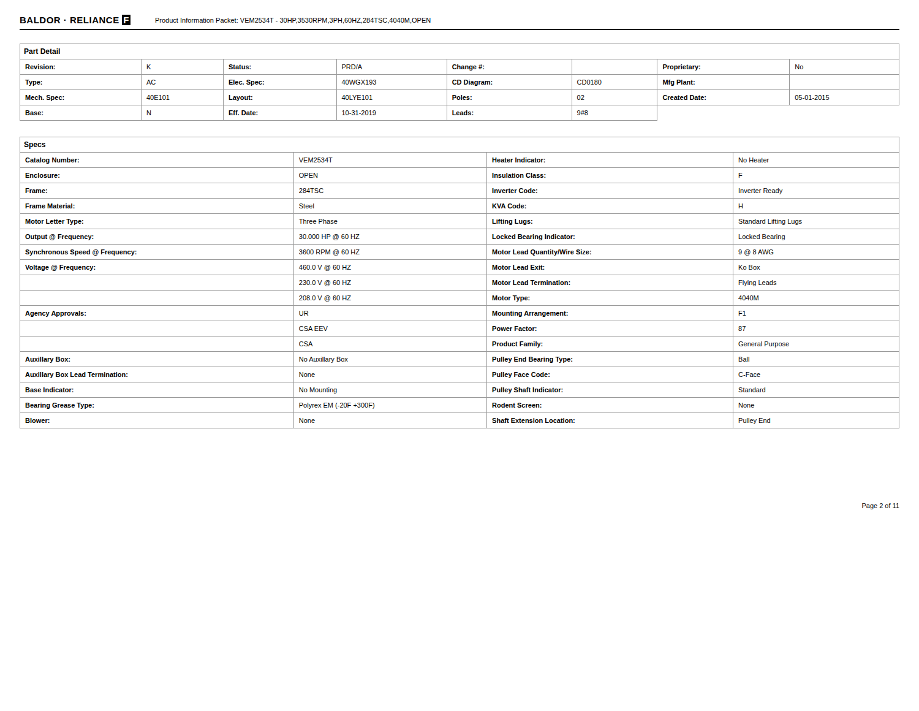BALDOR · RELIANCE F
Product Information Packet: VEM2534T - 30HP,3530RPM,3PH,60HZ,284TSC,4040M,OPEN
Part Detail
| Revision: | K | Status: | PRD/A | Change #: | | Proprietary: | No |
| Type: | AC | Elec. Spec: | 40WGX193 | CD Diagram: | CD0180 | Mfg Plant: | |
| Mech. Spec: | 40E101 | Layout: | 40LYE101 | Poles: | 02 | Created Date: | 05-01-2015 |
| Base: | N | Eff. Date: | 10-31-2019 | Leads: | 9#8 | | |
Specs
| Catalog Number: | VEM2534T | Heater Indicator: | No Heater |
| Enclosure: | OPEN | Insulation Class: | F |
| Frame: | 284TSC | Inverter Code: | Inverter Ready |
| Frame Material: | Steel | KVA Code: | H |
| Motor Letter Type: | Three Phase | Lifting Lugs: | Standard Lifting Lugs |
| Output @ Frequency: | 30.000 HP @ 60 HZ | Locked Bearing Indicator: | Locked Bearing |
| Synchronous Speed @ Frequency: | 3600 RPM @ 60 HZ | Motor Lead Quantity/Wire Size: | 9 @ 8 AWG |
| Voltage @ Frequency: | 460.0 V @ 60 HZ | Motor Lead Exit: | Ko Box |
| | 230.0 V @ 60 HZ | Motor Lead Termination: | Flying Leads |
| | 208.0 V @ 60 HZ | Motor Type: | 4040M |
| Agency Approvals: | UR | Mounting Arrangement: | F1 |
| | CSA EEV | Power Factor: | 87 |
| | CSA | Product Family: | General Purpose |
| Auxillary Box: | No Auxillary Box | Pulley End Bearing Type: | Ball |
| Auxillary Box Lead Termination: | None | Pulley Face Code: | C-Face |
| Base Indicator: | No Mounting | Pulley Shaft Indicator: | Standard |
| Bearing Grease Type: | Polyrex EM (-20F +300F) | Rodent Screen: | None |
| Blower: | None | Shaft Extension Location: | Pulley End |
Page 2 of 11